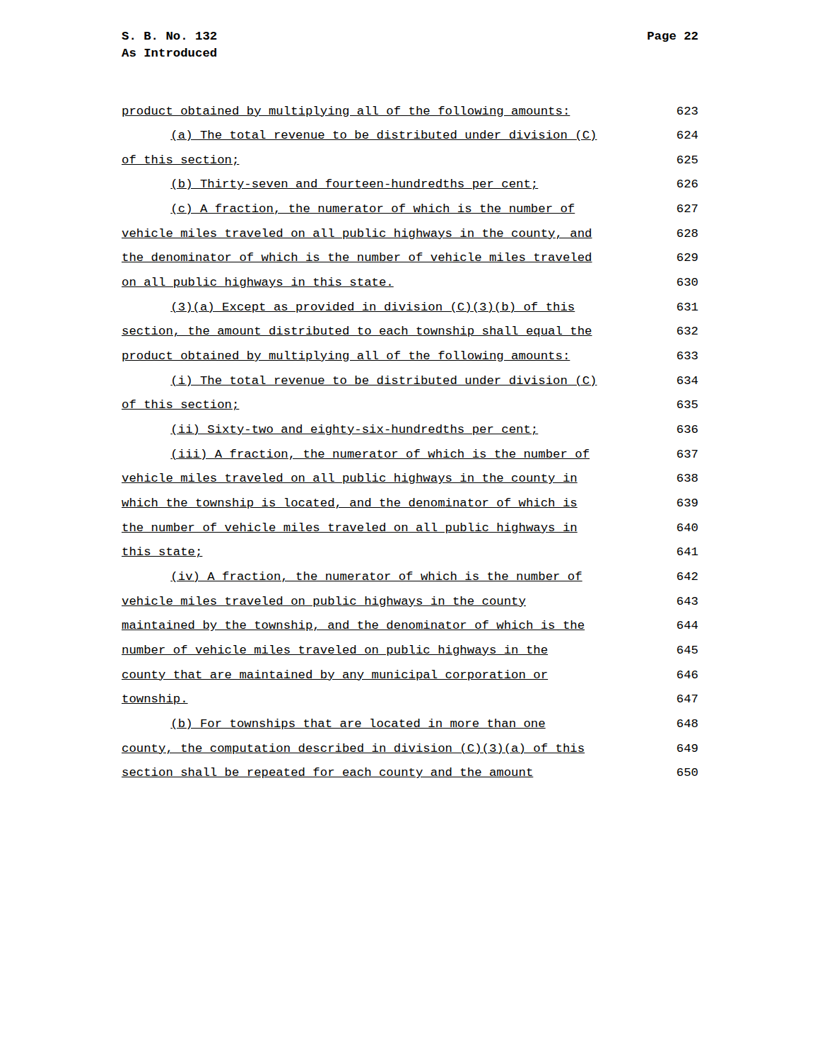S. B. No. 132
As Introduced
Page 22
product obtained by multiplying all of the following amounts: 623
(a) The total revenue to be distributed under division (C) 624
of this section; 625
(b) Thirty-seven and fourteen-hundredths per cent; 626
(c) A fraction, the numerator of which is the number of 627
vehicle miles traveled on all public highways in the county, and 628
the denominator of which is the number of vehicle miles traveled 629
on all public highways in this state. 630
(3)(a) Except as provided in division (C)(3)(b) of this 631
section, the amount distributed to each township shall equal the 632
product obtained by multiplying all of the following amounts: 633
(i) The total revenue to be distributed under division (C) 634
of this section; 635
(ii) Sixty-two and eighty-six-hundredths per cent; 636
(iii) A fraction, the numerator of which is the number of 637
vehicle miles traveled on all public highways in the county in 638
which the township is located, and the denominator of which is 639
the number of vehicle miles traveled on all public highways in 640
this state; 641
(iv) A fraction, the numerator of which is the number of 642
vehicle miles traveled on public highways in the county 643
maintained by the township, and the denominator of which is the 644
number of vehicle miles traveled on public highways in the 645
county that are maintained by any municipal corporation or 646
township. 647
(b) For townships that are located in more than one 648
county, the computation described in division (C)(3)(a) of this 649
section shall be repeated for each county and the amount 650